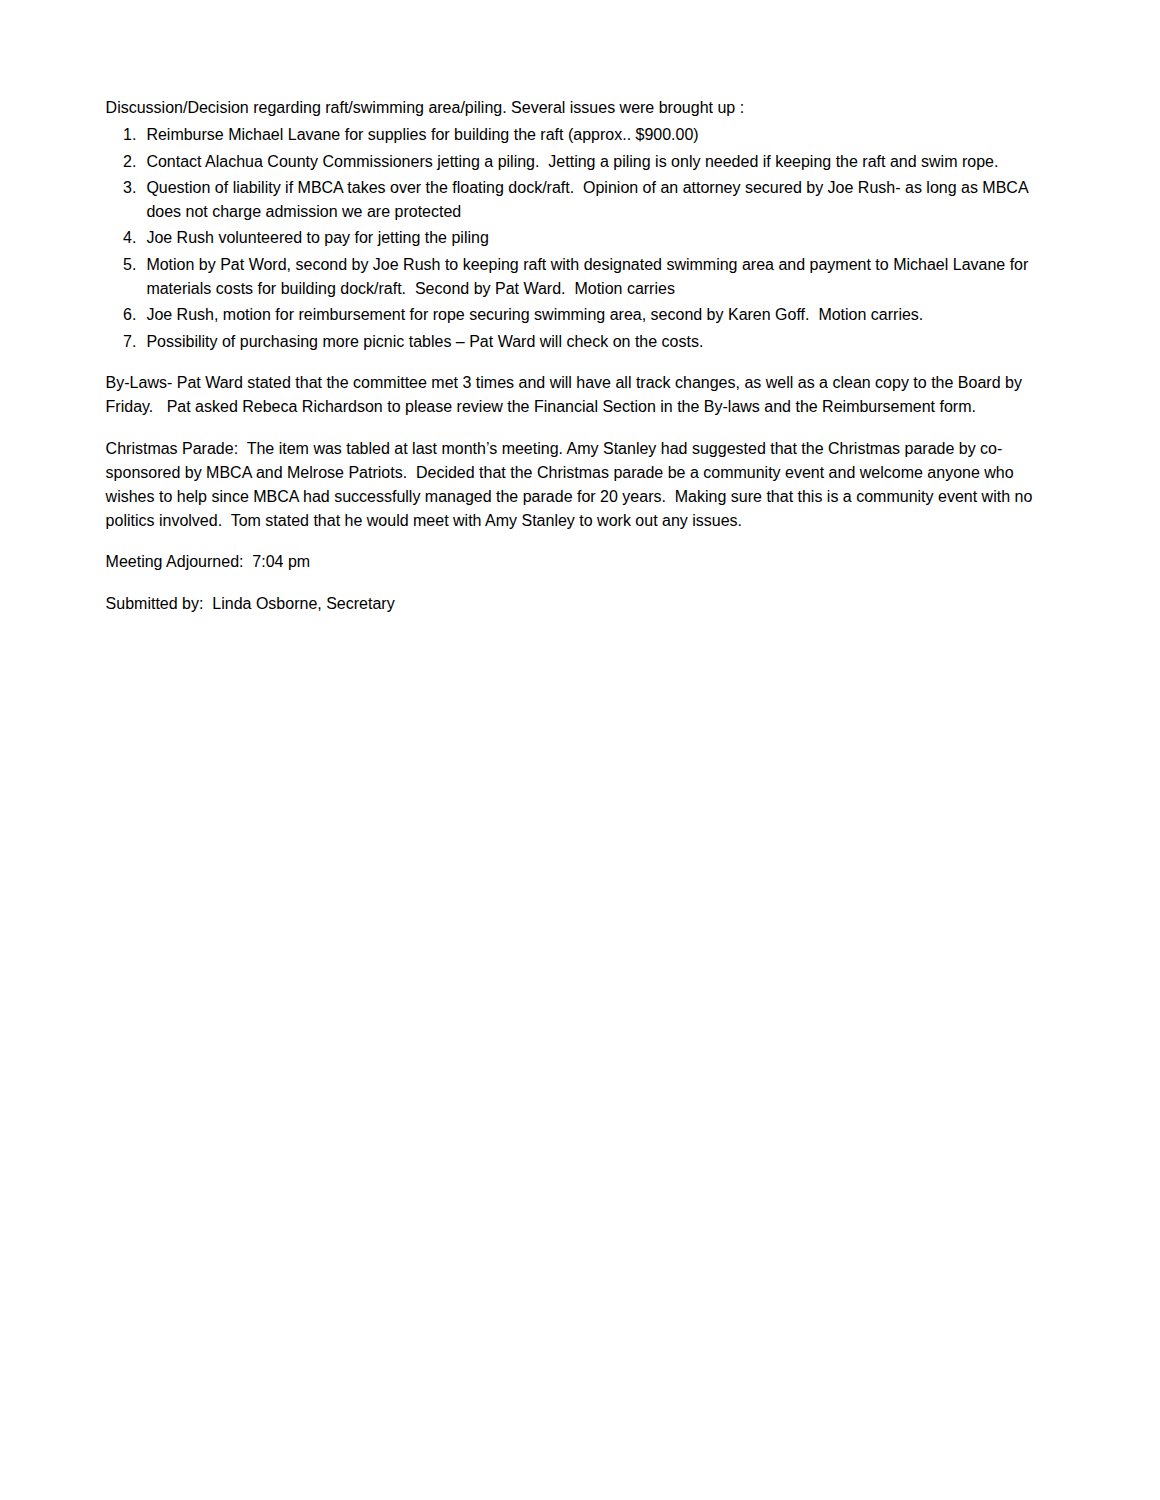Discussion/Decision regarding raft/swimming area/piling. Several issues were brought up :
Reimburse Michael Lavane for supplies for building the raft (approx.. $900.00)
Contact Alachua County Commissioners jetting a piling. Jetting a piling is only needed if keeping the raft and swim rope.
Question of liability if MBCA takes over the floating dock/raft. Opinion of an attorney secured by Joe Rush- as long as MBCA does not charge admission we are protected
Joe Rush volunteered to pay for jetting the piling
Motion by Pat Word, second by Joe Rush to keeping raft with designated swimming area and payment to Michael Lavane for materials costs for building dock/raft. Second by Pat Ward. Motion carries
Joe Rush, motion for reimbursement for rope securing swimming area, second by Karen Goff. Motion carries.
Possibility of purchasing more picnic tables – Pat Ward will check on the costs.
By-Laws- Pat Ward stated that the committee met 3 times and will have all track changes, as well as a clean copy to the Board by Friday. Pat asked Rebeca Richardson to please review the Financial Section in the By-laws and the Reimbursement form.
Christmas Parade: The item was tabled at last month’s meeting. Amy Stanley had suggested that the Christmas parade by co-sponsored by MBCA and Melrose Patriots. Decided that the Christmas parade be a community event and welcome anyone who wishes to help since MBCA had successfully managed the parade for 20 years. Making sure that this is a community event with no politics involved. Tom stated that he would meet with Amy Stanley to work out any issues.
Meeting Adjourned: 7:04 pm
Submitted by: Linda Osborne, Secretary